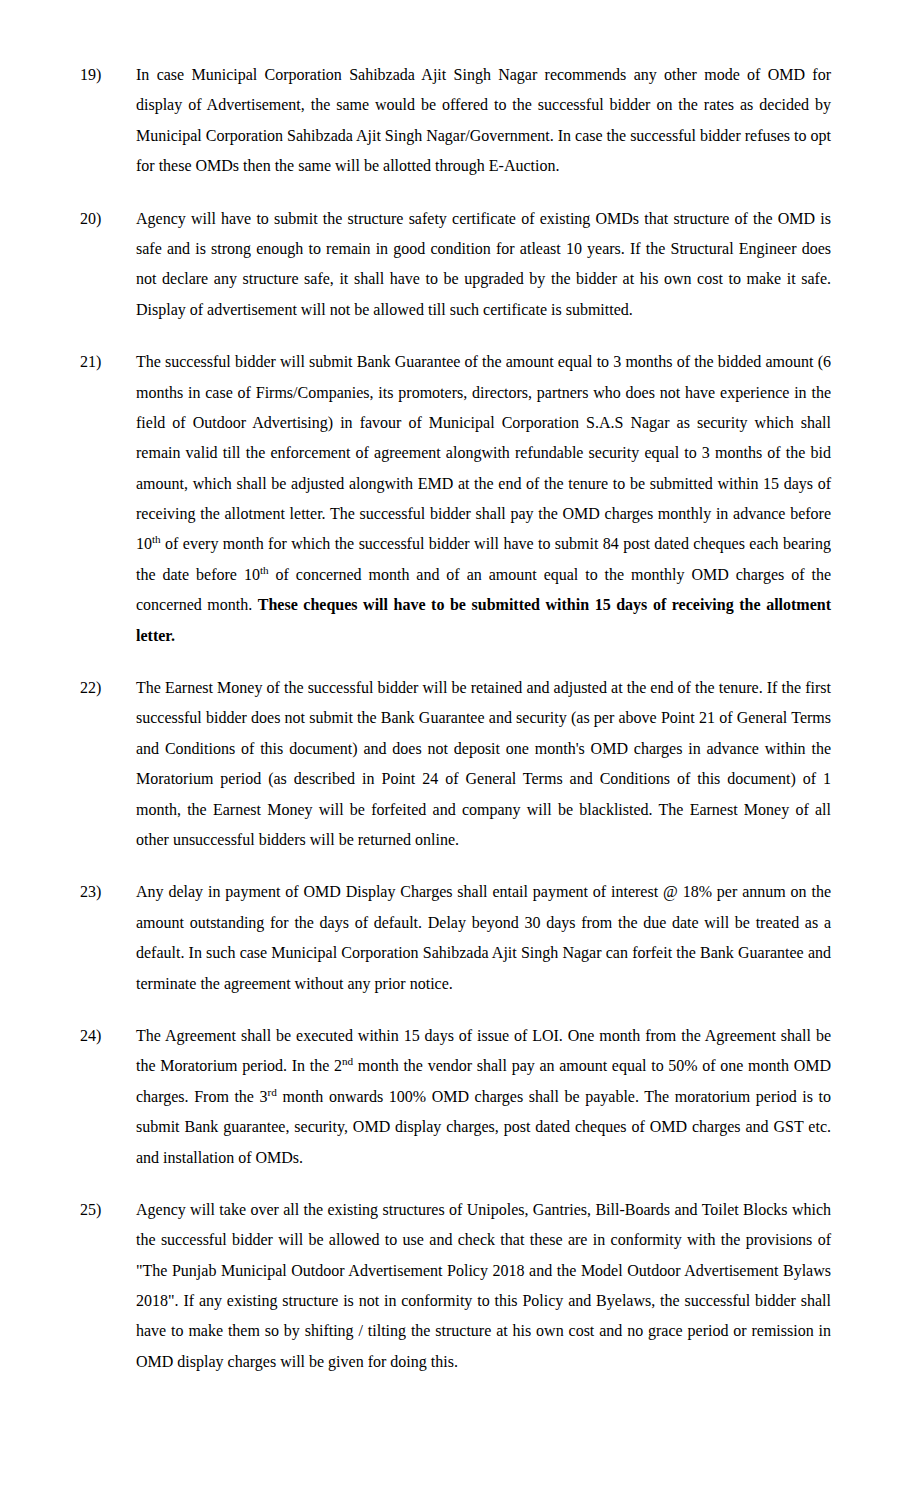19) In case Municipal Corporation Sahibzada Ajit Singh Nagar recommends any other mode of OMD for display of Advertisement, the same would be offered to the successful bidder on the rates as decided by Municipal Corporation Sahibzada Ajit Singh Nagar/Government. In case the successful bidder refuses to opt for these OMDs then the same will be allotted through E-Auction.
20) Agency will have to submit the structure safety certificate of existing OMDs that structure of the OMD is safe and is strong enough to remain in good condition for atleast 10 years. If the Structural Engineer does not declare any structure safe, it shall have to be upgraded by the bidder at his own cost to make it safe. Display of advertisement will not be allowed till such certificate is submitted.
21) The successful bidder will submit Bank Guarantee of the amount equal to 3 months of the bidded amount (6 months in case of Firms/Companies, its promoters, directors, partners who does not have experience in the field of Outdoor Advertising) in favour of Municipal Corporation S.A.S Nagar as security which shall remain valid till the enforcement of agreement alongwith refundable security equal to 3 months of the bid amount, which shall be adjusted alongwith EMD at the end of the tenure to be submitted within 15 days of receiving the allotment letter. The successful bidder shall pay the OMD charges monthly in advance before 10th of every month for which the successful bidder will have to submit 84 post dated cheques each bearing the date before 10th of concerned month and of an amount equal to the monthly OMD charges of the concerned month. These cheques will have to be submitted within 15 days of receiving the allotment letter.
22) The Earnest Money of the successful bidder will be retained and adjusted at the end of the tenure. If the first successful bidder does not submit the Bank Guarantee and security (as per above Point 21 of General Terms and Conditions of this document) and does not deposit one month's OMD charges in advance within the Moratorium period (as described in Point 24 of General Terms and Conditions of this document) of 1 month, the Earnest Money will be forfeited and company will be blacklisted. The Earnest Money of all other unsuccessful bidders will be returned online.
23) Any delay in payment of OMD Display Charges shall entail payment of interest @ 18% per annum on the amount outstanding for the days of default. Delay beyond 30 days from the due date will be treated as a default. In such case Municipal Corporation Sahibzada Ajit Singh Nagar can forfeit the Bank Guarantee and terminate the agreement without any prior notice.
24) The Agreement shall be executed within 15 days of issue of LOI. One month from the Agreement shall be the Moratorium period. In the 2nd month the vendor shall pay an amount equal to 50% of one month OMD charges. From the 3rd month onwards 100% OMD charges shall be payable. The moratorium period is to submit Bank guarantee, security, OMD display charges, post dated cheques of OMD charges and GST etc. and installation of OMDs.
25) Agency will take over all the existing structures of Unipoles, Gantries, Bill-Boards and Toilet Blocks which the successful bidder will be allowed to use and check that these are in conformity with the provisions of "The Punjab Municipal Outdoor Advertisement Policy 2018 and the Model Outdoor Advertisement Bylaws 2018". If any existing structure is not in conformity to this Policy and Byelaws, the successful bidder shall have to make them so by shifting / tilting the structure at his own cost and no grace period or remission in OMD display charges will be given for doing this.